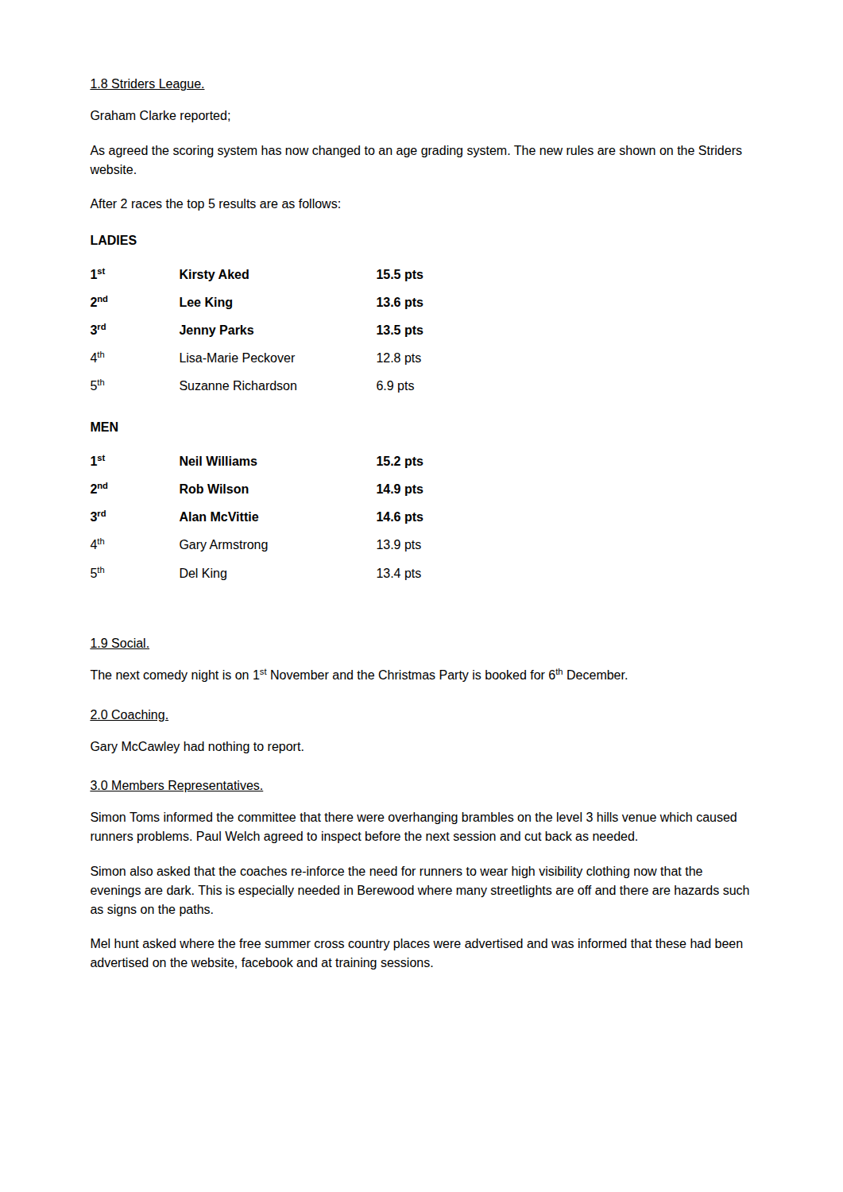1.8 Striders League.
Graham Clarke reported;
As agreed the scoring system has now changed to an age grading system. The new rules are shown on the Striders website.
After 2 races the top 5 results are as follows:
LADIES
| 1 st | Kirsty Aked | 15.5 pts |
| 2 nd | Lee King | 13.6 pts |
| 3 rd | Jenny Parks | 13.5 pts |
| 4 th | Lisa-Marie Peckover | 12.8 pts |
| 5 th | Suzanne Richardson | 6.9 pts |
MEN
| 1 st | Neil Williams | 15.2 pts |
| 2 nd | Rob Wilson | 14.9 pts |
| 3 rd | Alan McVittie | 14.6 pts |
| 4 th | Gary Armstrong | 13.9 pts |
| 5 th | Del King | 13.4 pts |
1.9 Social.
The next comedy night is on 1st November and the Christmas Party is booked for 6th December.
2.0 Coaching.
Gary McCawley had nothing to report.
3.0 Members Representatives.
Simon Toms informed the committee that there were overhanging brambles on the level 3 hills venue which caused runners problems. Paul Welch agreed to inspect before the next session and cut back as needed.
Simon also asked that the coaches re-inforce the need for runners to wear high visibility clothing now that the evenings are dark. This is especially needed in Berewood where many streetlights are off and there are hazards such as signs on the paths.
Mel hunt asked where the free summer cross country places were advertised and was informed that these had been advertised on the website, facebook and at training sessions.